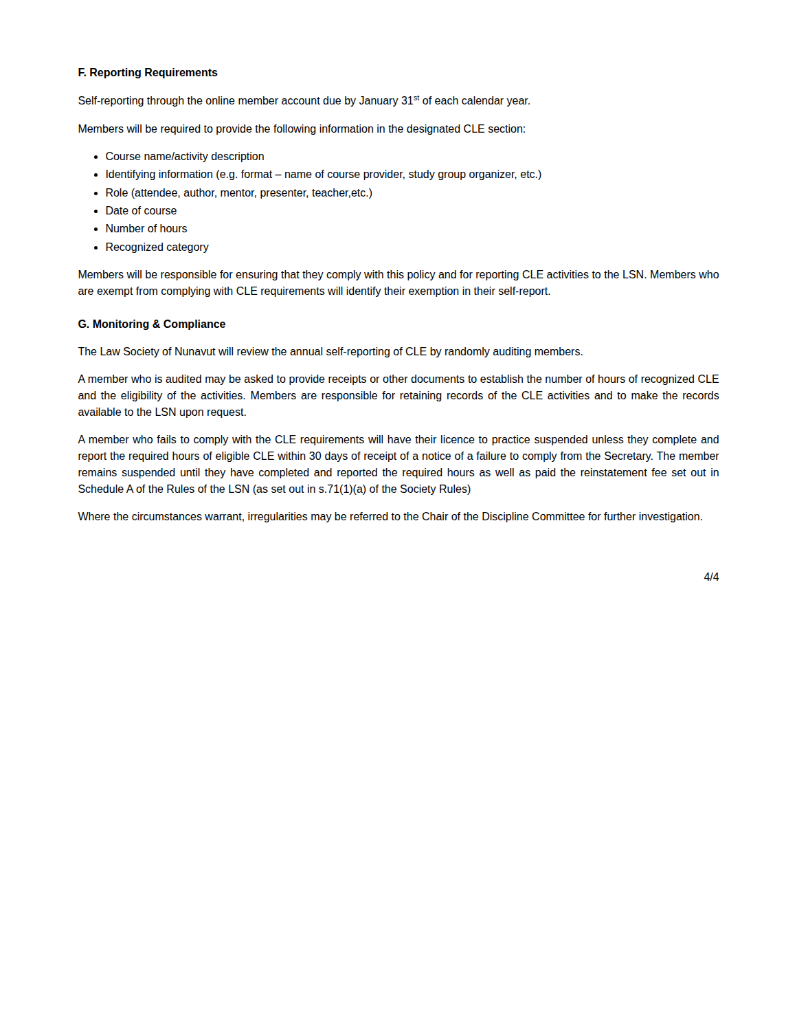F. Reporting Requirements
Self-reporting through the online member account due by January 31st of each calendar year.
Members will be required to provide the following information in the designated CLE section:
Course name/activity description
Identifying information (e.g. format – name of course provider, study group organizer, etc.)
Role (attendee, author, mentor, presenter, teacher,etc.)
Date of course
Number of hours
Recognized category
Members will be responsible for ensuring that they comply with this policy and for reporting CLE activities to the LSN. Members who are exempt from complying with CLE requirements will identify their exemption in their self-report.
G. Monitoring & Compliance
The Law Society of Nunavut will review the annual self-reporting of CLE by randomly auditing members.
A member who is audited may be asked to provide receipts or other documents to establish the number of hours of recognized CLE and the eligibility of the activities. Members are responsible for retaining records of the CLE activities and to make the records available to the LSN upon request.
A member who fails to comply with the CLE requirements will have their licence to practice suspended unless they complete and report the required hours of eligible CLE within 30 days of receipt of a notice of a failure to comply from the Secretary. The member remains suspended until they have completed and reported the required hours as well as paid the reinstatement fee set out in Schedule A of the Rules of the LSN (as set out in s.71(1)(a) of the Society Rules)
Where the circumstances warrant, irregularities may be referred to the Chair of the Discipline Committee for further investigation.
4/4